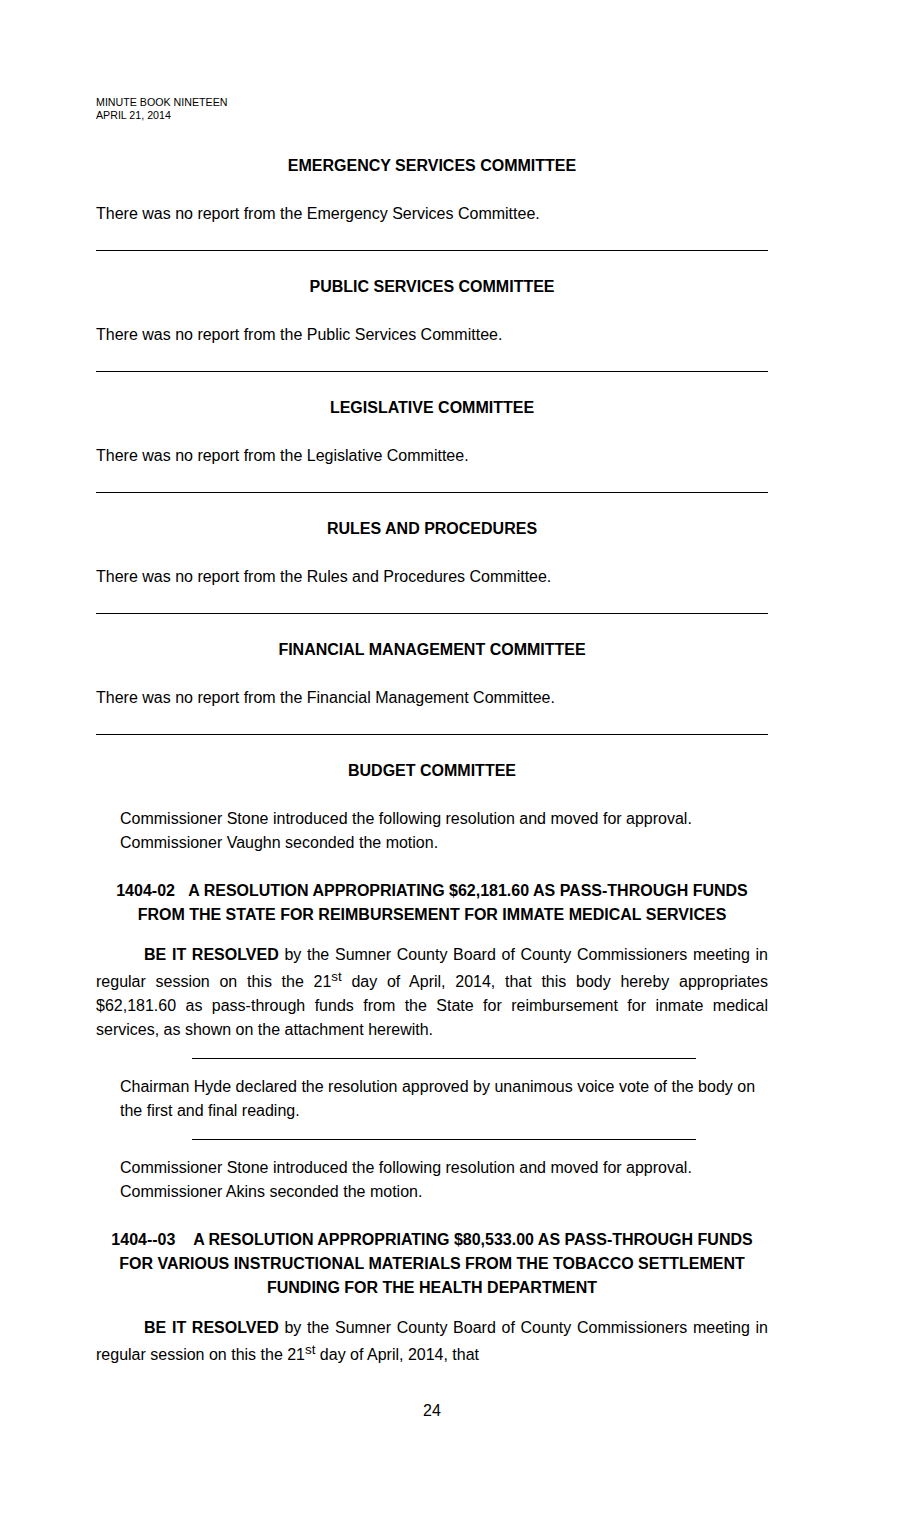MINUTE BOOK NINETEEN
APRIL 21, 2014
EMERGENCY SERVICES COMMITTEE
There was no report from the Emergency Services Committee.
PUBLIC SERVICES COMMITTEE
There was no report from the Public Services Committee.
LEGISLATIVE COMMITTEE
There was no report from the Legislative Committee.
RULES AND PROCEDURES
There was no report from the Rules and Procedures Committee.
FINANCIAL MANAGEMENT COMMITTEE
There was no report from the Financial Management Committee.
BUDGET COMMITTEE
Commissioner Stone introduced the following resolution and moved for approval. Commissioner Vaughn seconded the motion.
1404-02 A RESOLUTION APPROPRIATING $62,181.60 AS PASS-THROUGH FUNDS FROM THE STATE FOR REIMBURSEMENT FOR IMMATE MEDICAL SERVICES
BE IT RESOLVED by the Sumner County Board of County Commissioners meeting in regular session on this the 21st day of April, 2014, that this body hereby appropriates $62,181.60 as pass-through funds from the State for reimbursement for inmate medical services, as shown on the attachment herewith.
Chairman Hyde declared the resolution approved by unanimous voice vote of the body on the first and final reading.
Commissioner Stone introduced the following resolution and moved for approval. Commissioner Akins seconded the motion.
1404--03 A RESOLUTION APPROPRIATING $80,533.00 AS PASS-THROUGH FUNDS FOR VARIOUS INSTRUCTIONAL MATERIALS FROM THE TOBACCO SETTLEMENT FUNDING FOR THE HEALTH DEPARTMENT
BE IT RESOLVED by the Sumner County Board of County Commissioners meeting in regular session on this the 21st day of April, 2014, that
24